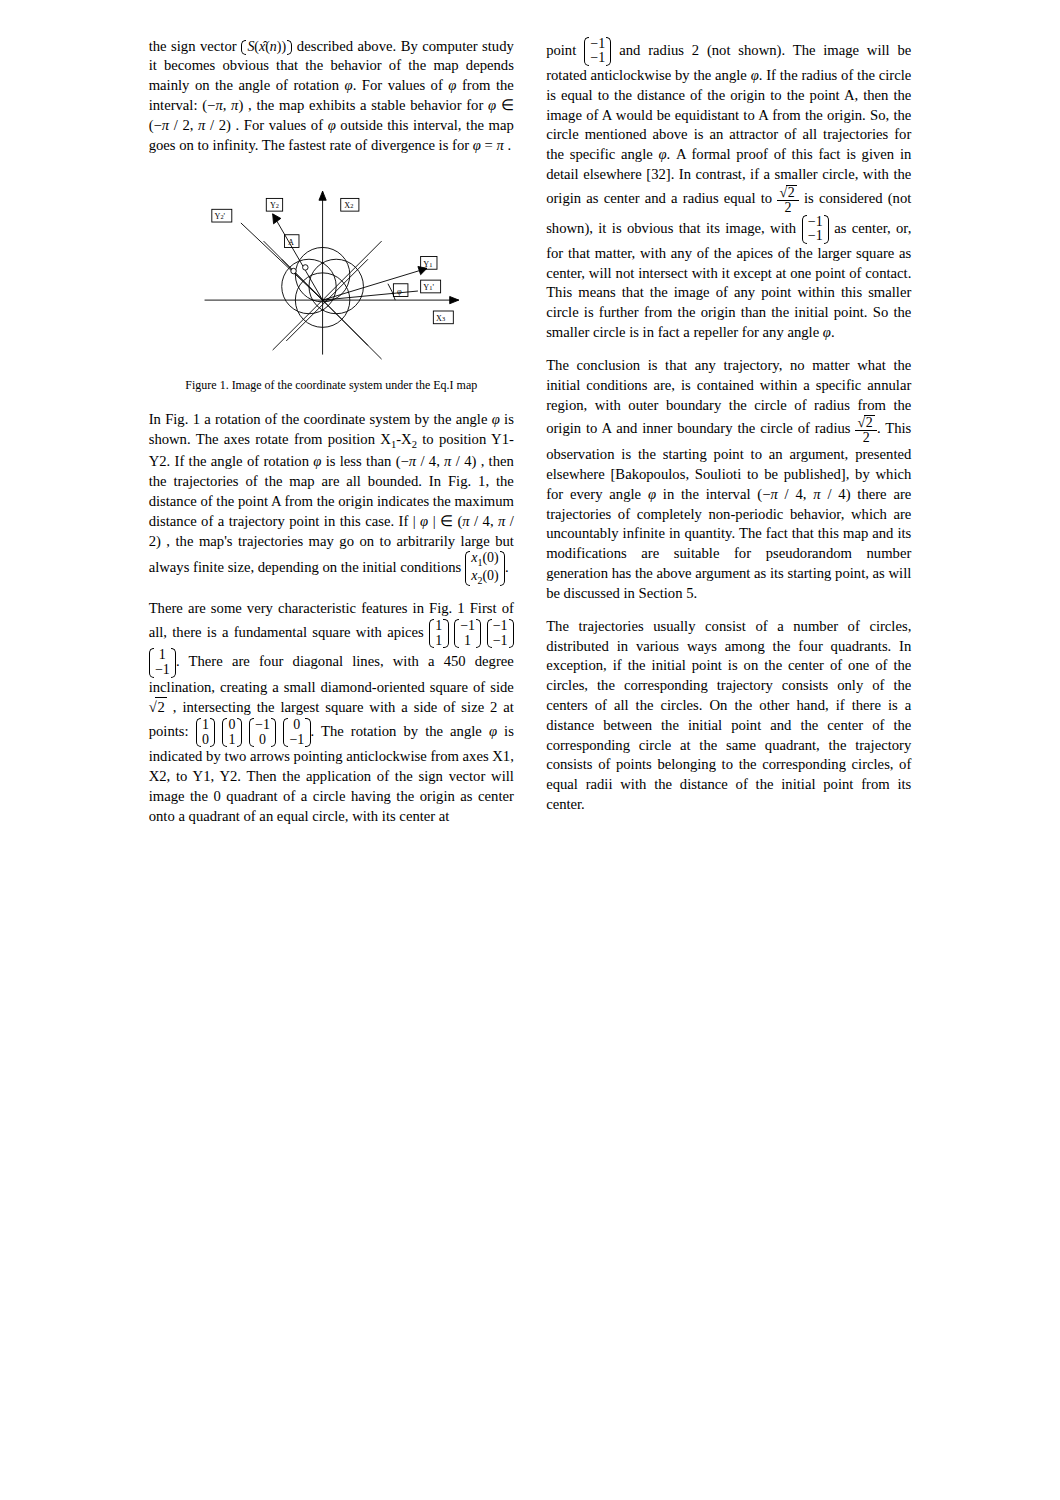the sign vector S(x̂(n)) described above. By computer study it becomes obvious that the behavior of the map depends mainly on the angle of rotation φ. For values of φ from the interval: (−π, π) , the map exhibits a stable behavior for φ ∈ (−π / 2, π / 2) . For values of φ outside this interval, the map goes on to infinity. The fastest rate of divergence is for φ = π .
Y2' Y2 X2 Y1 Y1' X3 A φ
Figure 1. Image of the coordinate system under the Eq.I map
In Fig. 1 a rotation of the coordinate system by the angle φ is shown. The axes rotate from position X1-X2 to position Y1-Y2. If the angle of rotation φ is less than (−π / 4, π / 4) , then the trajectories of the map are all bounded. In Fig. 1, the distance of the point A from the origin indicates the maximum distance of a trajectory point in this case. If | φ | ∈ (π / 4, π / 2) , the map's trajectories may go on to arbitrarily large but always finite size, depending on the initial conditions x1(0) x2(0).
There are some very characteristic features in Fig. 1 First of all, there is a fundamental square with apices 11 −11 −1−1 1−1. There are four diagonal lines, with a 450 degree inclination, creating a small diamond-oriented square of side √2 , intersecting the largest square with a side of size 2 at points: 10 01 −10 0−1. The rotation by the angle φ is indicated by two arrows pointing anticlockwise from axes X1, X2, to Y1, Y2. Then the application of the sign vector will image the 0 quadrant of a circle having the origin as center onto a quadrant of an equal circle, with its center at
point −1−1 and radius 2 (not shown). The image will be rotated anticlockwise by the angle φ. If the radius of the circle is equal to the distance of the origin to the point A, then the image of A would be equidistant to A from the origin. So, the circle mentioned above is an attractor of all trajectories for the specific angle φ. A formal proof of this fact is given in detail elsewhere [32]. In contrast, if a smaller circle, with the origin as center and a radius equal to √22 is considered (not shown), it is obvious that its image, with −1−1 as center, or, for that matter, with any of the apices of the larger square as center, will not intersect with it except at one point of contact. This means that the image of any point within this smaller circle is further from the origin than the initial point. So the smaller circle is in fact a repeller for any angle φ.
The conclusion is that any trajectory, no matter what the initial conditions are, is contained within a specific annular region, with outer boundary the circle of radius from the origin to A and inner boundary the circle of radius √22. This observation is the starting point to an argument, presented elsewhere [Bakopoulos, Soulioti to be published], by which for every angle φ in the interval (−π / 4, π / 4) there are trajectories of completely non-periodic behavior, which are uncountably infinite in quantity. The fact that this map and its modifications are suitable for pseudorandom number generation has the above argument as its starting point, as will be discussed in Section 5.
The trajectories usually consist of a number of circles, distributed in various ways among the four quadrants. In exception, if the initial point is on the center of one of the circles, the corresponding trajectory consists only of the centers of all the circles. On the other hand, if there is a distance between the initial point and the center of the corresponding circle at the same quadrant, the trajectory consists of points belonging to the corresponding circles, of equal radii with the distance of the initial point from its center.